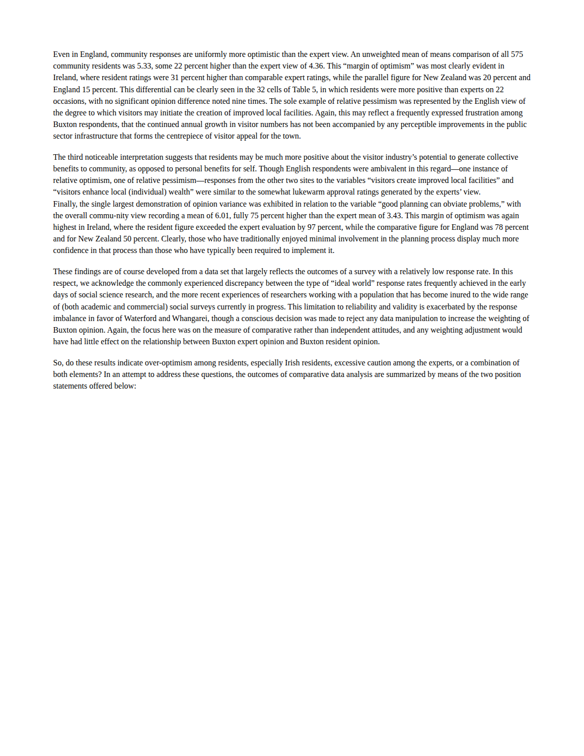Even in England, community responses are uniformly more optimistic than the expert view. An unweighted mean of means comparison of all 575 community residents was 5.33, some 22 percent higher than the expert view of 4.36. This “margin of optimism” was most clearly evident in Ireland, where resident ratings were 31 percent higher than comparable expert ratings, while the parallel figure for New Zealand was 20 percent and England 15 percent. This differential can be clearly seen in the 32 cells of Table 5, in which residents were more positive than experts on 22 occasions, with no significant opinion difference noted nine times. The sole example of relative pessimism was represented by the English view of the degree to which visitors may initiate the creation of improved local facilities. Again, this may reflect a frequently expressed frustration among Buxton respondents, that the continued annual growth in visitor numbers has not been accompanied by any perceptible improvements in the public sector infrastructure that forms the centrepiece of visitor appeal for the town.
The third noticeable interpretation suggests that residents may be much more positive about the visitor industry’s potential to generate collective benefits to community, as opposed to personal benefits for self. Though English respondents were ambivalent in this regard—one instance of relative optimism, one of relative pessimism—responses from the other two sites to the variables “visitors create improved local facilities” and “visitors enhance local (individual) wealth” were similar to the somewhat lukewarm approval ratings generated by the experts’ view.
Finally, the single largest demonstration of opinion variance was exhibited in relation to the variable “good planning can obviate problems,” with the overall commu-nity view recording a mean of 6.01, fully 75 percent higher than the expert mean of 3.43. This margin of optimism was again highest in Ireland, where the resident figure exceeded the expert evaluation by 97 percent, while the comparative figure for England was 78 percent and for New Zealand 50 percent. Clearly, those who have traditionally enjoyed minimal involvement in the planning process display much more confidence in that process than those who have typically been required to implement it.
These findings are of course developed from a data set that largely reflects the outcomes of a survey with a relatively low response rate. In this respect, we acknowledge the commonly experienced discrepancy between the type of “ideal world” response rates frequently achieved in the early days of social science research, and the more recent experiences of researchers working with a population that has become inured to the wide range of (both academic and commercial) social surveys currently in progress. This limitation to reliability and validity is exacerbated by the response imbalance in favor of Waterford and Whangarei, though a conscious decision was made to reject any data manipulation to increase the weighting of Buxton opinion. Again, the focus here was on the measure of comparative rather than independent attitudes, and any weighting adjustment would have had little effect on the relationship between Buxton expert opinion and Buxton resident opinion.
So, do these results indicate over-optimism among residents, especially Irish residents, excessive caution among the experts, or a combination of both elements? In an attempt to address these questions, the outcomes of comparative data analysis are summarized by means of the two position statements offered below: